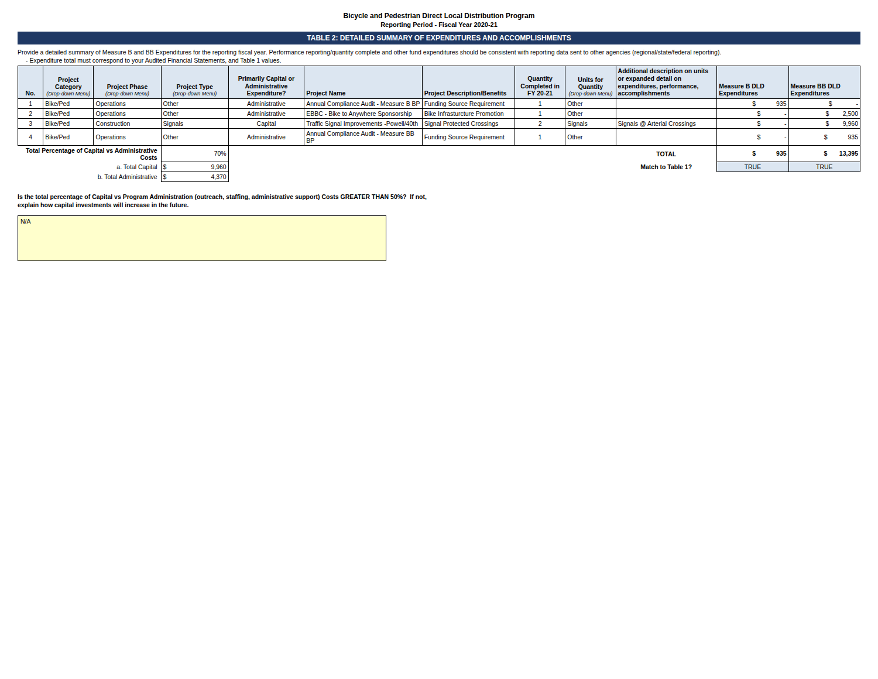Bicycle and Pedestrian Direct Local Distribution Program
Reporting Period - Fiscal Year 2020-21
TABLE 2: DETAILED SUMMARY OF EXPENDITURES AND ACCOMPLISHMENTS
Provide a detailed summary of Measure B and BB Expenditures for the reporting fiscal year. Performance reporting/quantity complete and other fund expenditures should be consistent with reporting data sent to other agencies (regional/state/federal reporting). - Expenditure total must correspond to your Audited Financial Statements, and Table 1 values.
| No. | Project Category (Drop-down Menu) | Project Phase (Drop-down Menu) | Project Type (Drop-down Menu) | Primarily Capital or Administrative Expenditure? | Project Name | Project Description/Benefits | Quantity Completed in FY 20-21 | Units for Quantity (Drop-down Menu) | Additional description on units or expanded detail on expenditures, performance, accomplishments | Measure B DLD Expenditures | Measure BB DLD Expenditures |
| --- | --- | --- | --- | --- | --- | --- | --- | --- | --- | --- | --- |
| 1 | Bike/Ped | Operations | Other | Administrative | Annual Compliance Audit - Measure B BP | Funding Source Requirement | 1 | Other | | $ 935 | $ - |
| 2 | Bike/Ped | Operations | Other | Administrative | EBBC - Bike to Anywhere Sponsorship | Bike Infrasturcture Promotion | 1 | Other | | $ - | $ 2,500 |
| 3 | Bike/Ped | Construction | Signals | Capital | Traffic Signal Improvements -Powell/40th | Signal Protected Crossings | 2 | Signals | Signals @ Arterial Crossings | $ - | $ 9,960 |
| 4 | Bike/Ped | Operations | Other | Administrative | Annual Compliance Audit - Measure BB BP | Funding Source Requirement | 1 | Other | | $ - | $ 935 |
| Total Percentage of Capital vs Administrative Costs | 70% | | | | | | TOTAL | $ 935 | $ 13,395 |
| a. Total Capital | $ 9,960 | | | | | | Match to Table 1? | TRUE | TRUE |
| b. Total Administrative | $ 4,370 | | | | | | | | |
Is the total percentage of Capital vs Program Administration (outreach, staffing, administrative support) Costs GREATER THAN 50%? If not,
explain how capital investments will increase in the future.
N/A